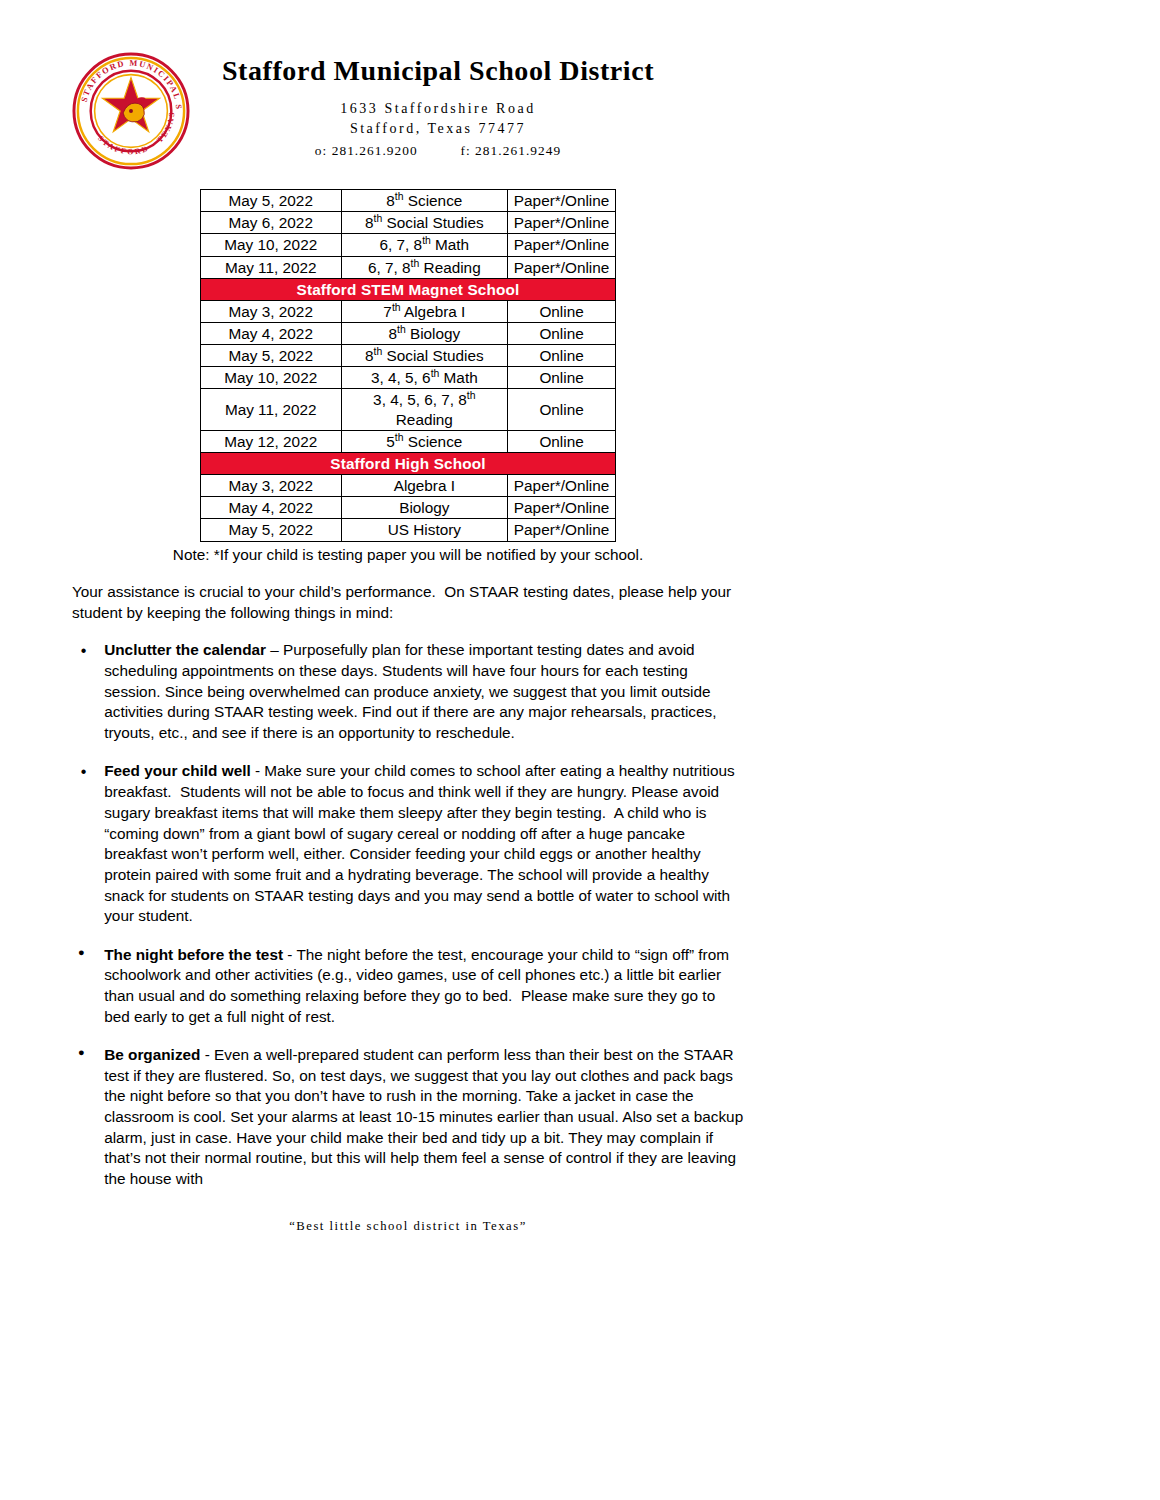STAFFORD MUNICIPAL SCHOOL DISTRICT STAFFORD · TEXAS
Stafford Municipal School District
1633 Staffordshire Road
Stafford, Texas 77477
o: 281.261.9200 f: 281.261.9249
| May 5, 2022 | 8 th Science | Paper*/Online |
| May 6, 2022 | 8 th Social Studies | Paper*/Online |
| May 10, 2022 | 6, 7, 8 th Math | Paper*/Online |
| May 11, 2022 | 6, 7, 8 th Reading | Paper*/Online |
| Stafford STEM Magnet School |
| May 3, 2022 | 7 th Algebra I | Online |
| May 4, 2022 | 8 th Biology | Online |
| May 5, 2022 | 8 th Social Studies | Online |
| May 10, 2022 | 3, 4, 5, 6 th Math | Online |
| May 11, 2022 | 3, 4, 5, 6, 7, 8 th Reading | Online |
| May 12, 2022 | 5 th Science | Online |
| Stafford High School |
| May 3, 2022 | Algebra I | Paper*/Online |
| May 4, 2022 | Biology | Paper*/Online |
| May 5, 2022 | US History | Paper*/Online |
Note: *If your child is testing paper you will be notified by your school.
Your assistance is crucial to your child’s performance. On STAAR testing dates, please help your student by keeping the following things in mind:
Unclutter the calendar – Purposefully plan for these important testing dates and avoid scheduling appointments on these days. Students will have four hours for each testing session. Since being overwhelmed can produce anxiety, we suggest that you limit outside activities during STAAR testing week. Find out if there are any major rehearsals, practices, tryouts, etc., and see if there is an opportunity to reschedule.
Feed your child well - Make sure your child comes to school after eating a healthy nutritious breakfast. Students will not be able to focus and think well if they are hungry. Please avoid sugary breakfast items that will make them sleepy after they begin testing. A child who is “coming down” from a giant bowl of sugary cereal or nodding off after a huge pancake breakfast won’t perform well, either. Consider feeding your child eggs or another healthy protein paired with some fruit and a hydrating beverage. The school will provide a healthy snack for students on STAAR testing days and you may send a bottle of water to school with your student.
The night before the test - The night before the test, encourage your child to “sign off” from schoolwork and other activities (e.g., video games, use of cell phones etc.) a little bit earlier than usual and do something relaxing before they go to bed. Please make sure they go to bed early to get a full night of rest.
Be organized - Even a well-prepared student can perform less than their best on the STAAR test if they are flustered. So, on test days, we suggest that you lay out clothes and pack bags the night before so that you don’t have to rush in the morning. Take a jacket in case the classroom is cool. Set your alarms at least 10-15 minutes earlier than usual. Also set a backup alarm, just in case. Have your child make their bed and tidy up a bit. They may complain if that’s not their normal routine, but this will help them feel a sense of control if they are leaving the house with
“Best little school district in Texas”